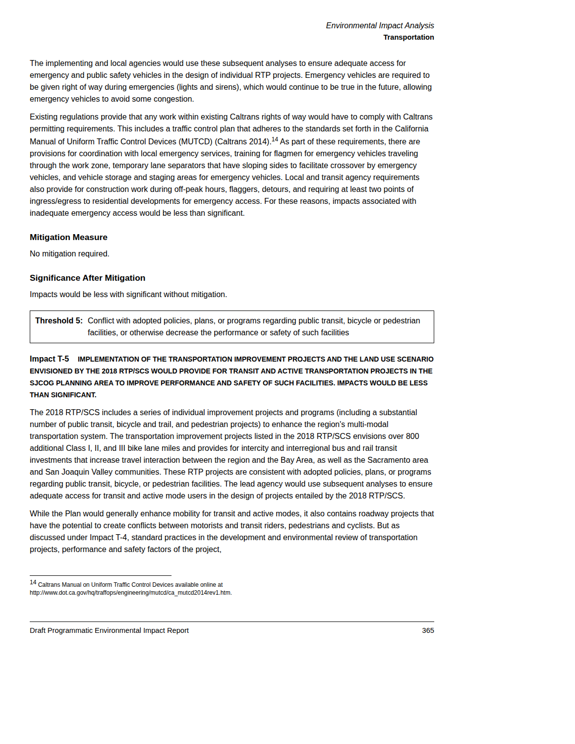Environmental Impact Analysis
Transportation
The implementing and local agencies would use these subsequent analyses to ensure adequate access for emergency and public safety vehicles in the design of individual RTP projects. Emergency vehicles are required to be given right of way during emergencies (lights and sirens), which would continue to be true in the future, allowing emergency vehicles to avoid some congestion.
Existing regulations provide that any work within existing Caltrans rights of way would have to comply with Caltrans permitting requirements. This includes a traffic control plan that adheres to the standards set forth in the California Manual of Uniform Traffic Control Devices (MUTCD) (Caltrans 2014).14 As part of these requirements, there are provisions for coordination with local emergency services, training for flagmen for emergency vehicles traveling through the work zone, temporary lane separators that have sloping sides to facilitate crossover by emergency vehicles, and vehicle storage and staging areas for emergency vehicles. Local and transit agency requirements also provide for construction work during off-peak hours, flaggers, detours, and requiring at least two points of ingress/egress to residential developments for emergency access. For these reasons, impacts associated with inadequate emergency access would be less than significant.
Mitigation Measure
No mitigation required.
Significance After Mitigation
Impacts would be less with significant without mitigation.
Threshold 5:
Conflict with adopted policies, plans, or programs regarding public transit, bicycle or pedestrian facilities, or otherwise decrease the performance or safety of such facilities
Impact T-5 Implementation of the transportation improvement projects and the land use scenario envisioned by the 2018 RTP/SCS would provide for transit and active transportation projects in the SJCOG Planning Area to improve performance and safety of such facilities. Impacts would be less than significant.
The 2018 RTP/SCS includes a series of individual improvement projects and programs (including a substantial number of public transit, bicycle and trail, and pedestrian projects) to enhance the region's multi-modal transportation system. The transportation improvement projects listed in the 2018 RTP/SCS envisions over 800 additional Class I, II, and III bike lane miles and provides for intercity and interregional bus and rail transit investments that increase travel interaction between the region and the Bay Area, as well as the Sacramento area and San Joaquin Valley communities. These RTP projects are consistent with adopted policies, plans, or programs regarding public transit, bicycle, or pedestrian facilities. The lead agency would use subsequent analyses to ensure adequate access for transit and active mode users in the design of projects entailed by the 2018 RTP/SCS.
While the Plan would generally enhance mobility for transit and active modes, it also contains roadway projects that have the potential to create conflicts between motorists and transit riders, pedestrians and cyclists. But as discussed under Impact T-4, standard practices in the development and environmental review of transportation projects, performance and safety factors of the project,
14 Caltrans Manual on Uniform Traffic Control Devices available online at http://www.dot.ca.gov/hq/traffops/engineering/mutcd/ca_mutcd2014rev1.htm.
Draft Programmatic Environmental Impact Report
365